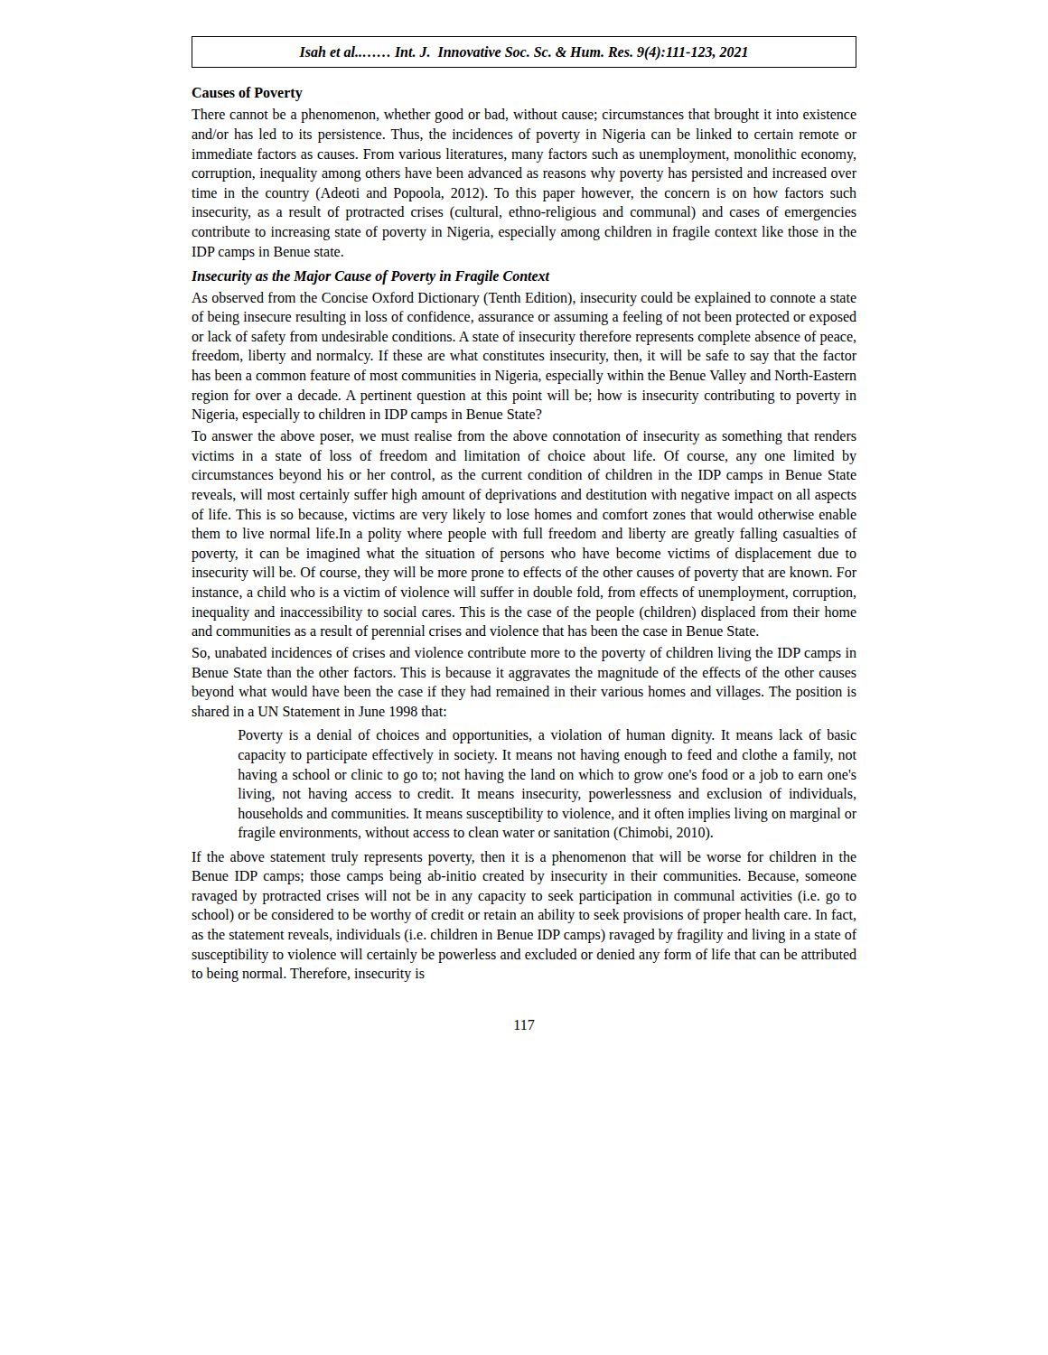Isah et al..…… Int. J. Innovative Soc. Sc. & Hum. Res. 9(4):111-123, 2021
Causes of Poverty
There cannot be a phenomenon, whether good or bad, without cause; circumstances that brought it into existence and/or has led to its persistence. Thus, the incidences of poverty in Nigeria can be linked to certain remote or immediate factors as causes. From various literatures, many factors such as unemployment, monolithic economy, corruption, inequality among others have been advanced as reasons why poverty has persisted and increased over time in the country (Adeoti and Popoola, 2012). To this paper however, the concern is on how factors such insecurity, as a result of protracted crises (cultural, ethno-religious and communal) and cases of emergencies contribute to increasing state of poverty in Nigeria, especially among children in fragile context like those in the IDP camps in Benue state.
Insecurity as the Major Cause of Poverty in Fragile Context
As observed from the Concise Oxford Dictionary (Tenth Edition), insecurity could be explained to connote a state of being insecure resulting in loss of confidence, assurance or assuming a feeling of not been protected or exposed or lack of safety from undesirable conditions. A state of insecurity therefore represents complete absence of peace, freedom, liberty and normalcy. If these are what constitutes insecurity, then, it will be safe to say that the factor has been a common feature of most communities in Nigeria, especially within the Benue Valley and North-Eastern region for over a decade. A pertinent question at this point will be; how is insecurity contributing to poverty in Nigeria, especially to children in IDP camps in Benue State?
To answer the above poser, we must realise from the above connotation of insecurity as something that renders victims in a state of loss of freedom and limitation of choice about life. Of course, any one limited by circumstances beyond his or her control, as the current condition of children in the IDP camps in Benue State reveals, will most certainly suffer high amount of deprivations and destitution with negative impact on all aspects of life. This is so because, victims are very likely to lose homes and comfort zones that would otherwise enable them to live normal life.In a polity where people with full freedom and liberty are greatly falling casualties of poverty, it can be imagined what the situation of persons who have become victims of displacement due to insecurity will be. Of course, they will be more prone to effects of the other causes of poverty that are known. For instance, a child who is a victim of violence will suffer in double fold, from effects of unemployment, corruption, inequality and inaccessibility to social cares. This is the case of the people (children) displaced from their home and communities as a result of perennial crises and violence that has been the case in Benue State.
So, unabated incidences of crises and violence contribute more to the poverty of children living the IDP camps in Benue State than the other factors. This is because it aggravates the magnitude of the effects of the other causes beyond what would have been the case if they had remained in their various homes and villages. The position is shared in a UN Statement in June 1998 that:
Poverty is a denial of choices and opportunities, a violation of human dignity. It means lack of basic capacity to participate effectively in society. It means not having enough to feed and clothe a family, not having a school or clinic to go to; not having the land on which to grow one's food or a job to earn one's living, not having access to credit. It means insecurity, powerlessness and exclusion of individuals, households and communities. It means susceptibility to violence, and it often implies living on marginal or fragile environments, without access to clean water or sanitation (Chimobi, 2010).
If the above statement truly represents poverty, then it is a phenomenon that will be worse for children in the Benue IDP camps; those camps being ab-initio created by insecurity in their communities. Because, someone ravaged by protracted crises will not be in any capacity to seek participation in communal activities (i.e. go to school) or be considered to be worthy of credit or retain an ability to seek provisions of proper health care. In fact, as the statement reveals, individuals (i.e. children in Benue IDP camps) ravaged by fragility and living in a state of susceptibility to violence will certainly be powerless and excluded or denied any form of life that can be attributed to being normal. Therefore, insecurity is
117